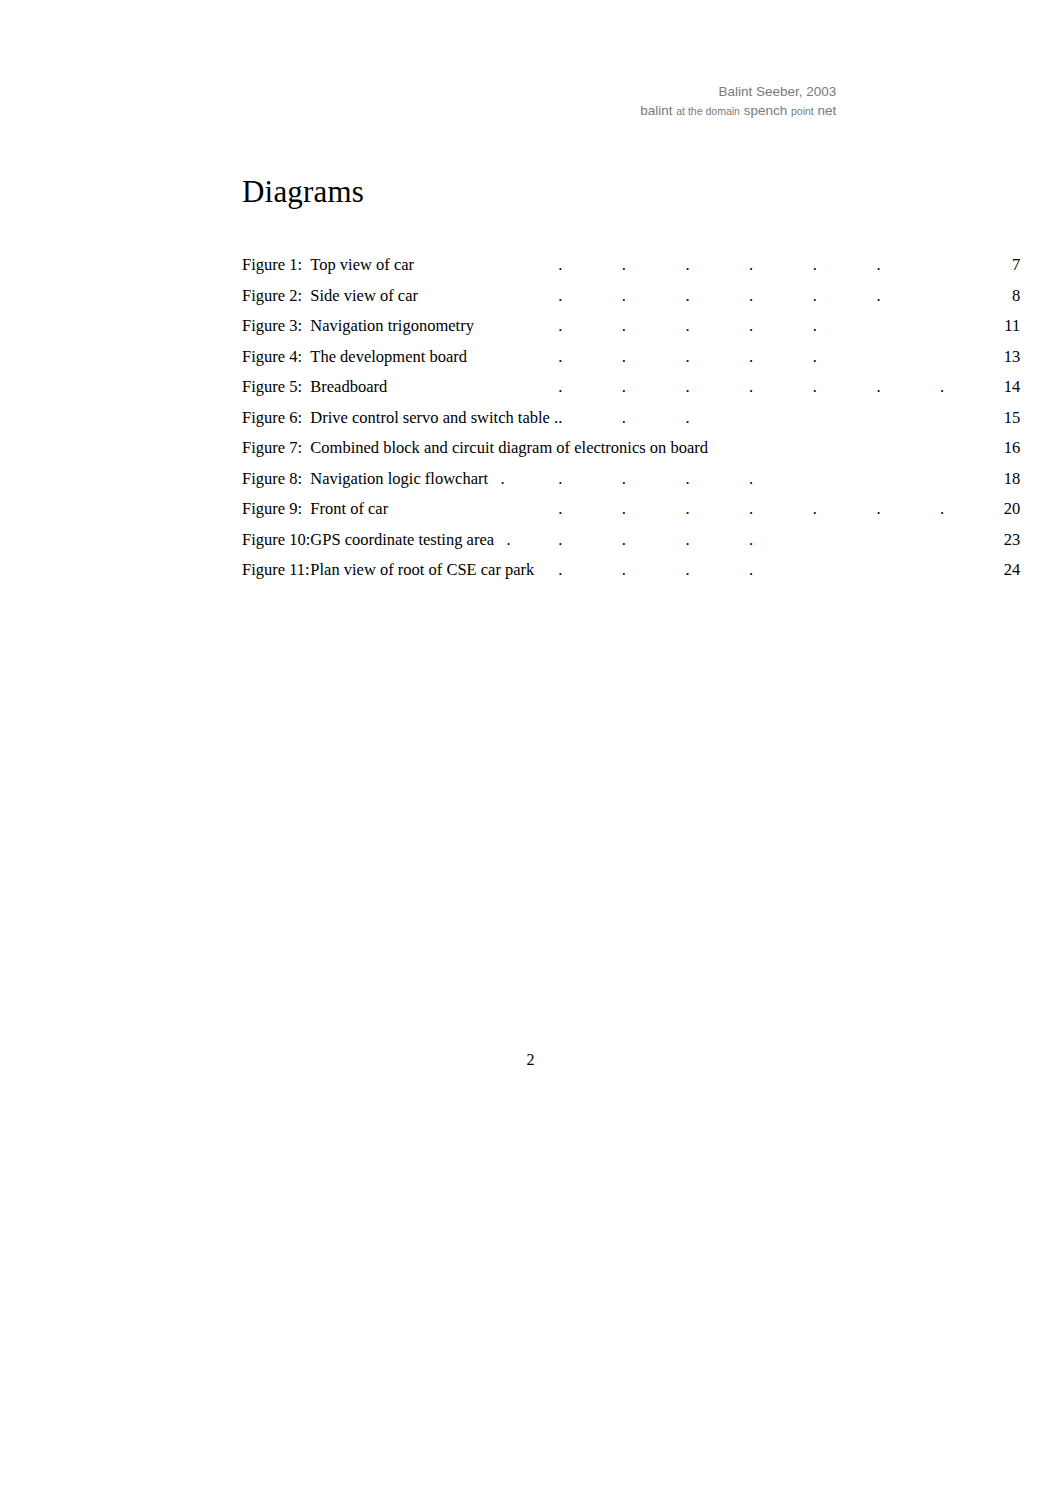Balint Seeber, 2003
balint at the domain spench point net
Diagrams
| Figure 1: | Top view of car | ...... | 7 |
| Figure 2: | Side view of car | ...... | 8 |
| Figure 3: | Navigation trigonometry | ..... | 11 |
| Figure 4: | The development board | ..... | 13 |
| Figure 5: | Breadboard | ....... | 14 |
| Figure 6: | Drive control servo and switch table . | ... | 15 |
| Figure 7: | Combined block and circuit diagram of electronics on board | 16 |
| Figure 8: | Navigation logic flowchart . | .... | 18 |
| Figure 9: | Front of car | ....... | 20 |
| Figure 10: | GPS coordinate testing area . | .... | 23 |
| Figure 11: | Plan view of root of CSE car park | .... | 24 |
2